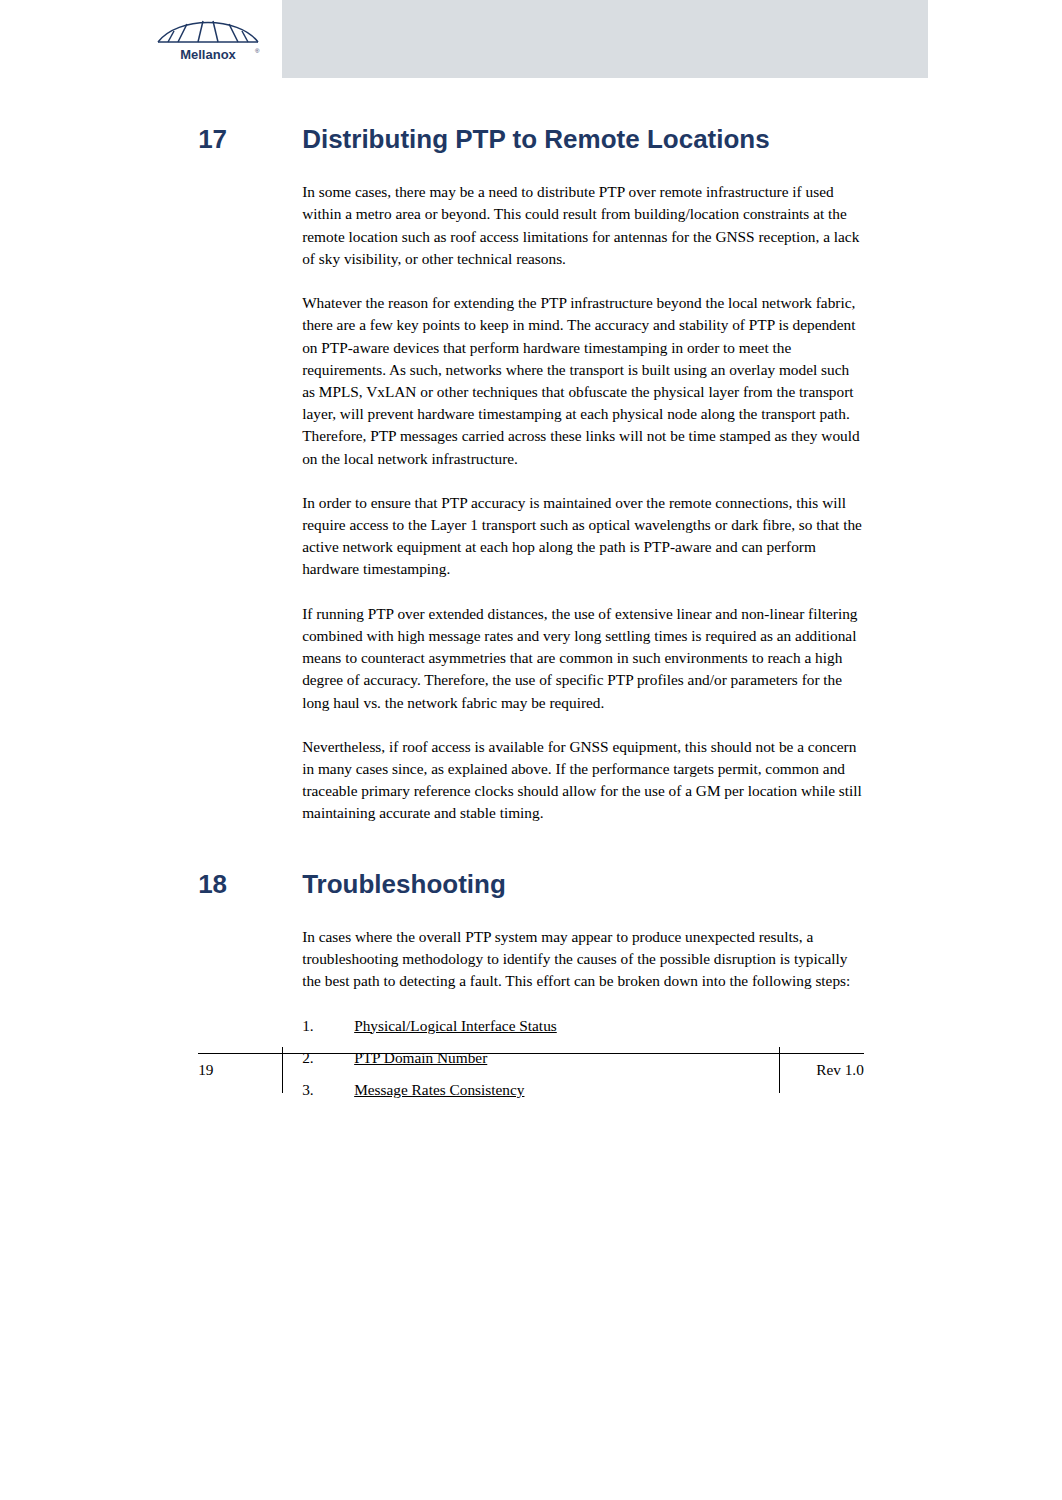Mellanox ®
17 Distributing PTP to Remote Locations
In some cases, there may be a need to distribute PTP over remote infrastructure if used within a metro area or beyond. This could result from building/location constraints at the remote location such as roof access limitations for antennas for the GNSS reception, a lack of sky visibility, or other technical reasons.
Whatever the reason for extending the PTP infrastructure beyond the local network fabric, there are a few key points to keep in mind. The accuracy and stability of PTP is dependent on PTP-aware devices that perform hardware timestamping in order to meet the requirements. As such, networks where the transport is built using an overlay model such as MPLS, VxLAN or other techniques that obfuscate the physical layer from the transport layer, will prevent hardware timestamping at each physical node along the transport path. Therefore, PTP messages carried across these links will not be time stamped as they would on the local network infrastructure.
In order to ensure that PTP accuracy is maintained over the remote connections, this will require access to the Layer 1 transport such as optical wavelengths or dark fibre, so that the active network equipment at each hop along the path is PTP-aware and can perform hardware timestamping.
If running PTP over extended distances, the use of extensive linear and non-linear filtering combined with high message rates and very long settling times is required as an additional means to counteract asymmetries that are common in such environments to reach a high degree of accuracy. Therefore, the use of specific PTP profiles and/or parameters for the long haul vs. the network fabric may be required.
Nevertheless, if roof access is available for GNSS equipment, this should not be a concern in many cases since, as explained above. If the performance targets permit, common and traceable primary reference clocks should allow for the use of a GM per location while still maintaining accurate and stable timing.
18 Troubleshooting
In cases where the overall PTP system may appear to produce unexpected results, a troubleshooting methodology to identify the causes of the possible disruption is typically the best path to detecting a fault. This effort can be broken down into the following steps:
1. Physical/Logical Interface Status
2. PTP Domain Number
3. Message Rates Consistency
19
Rev 1.0